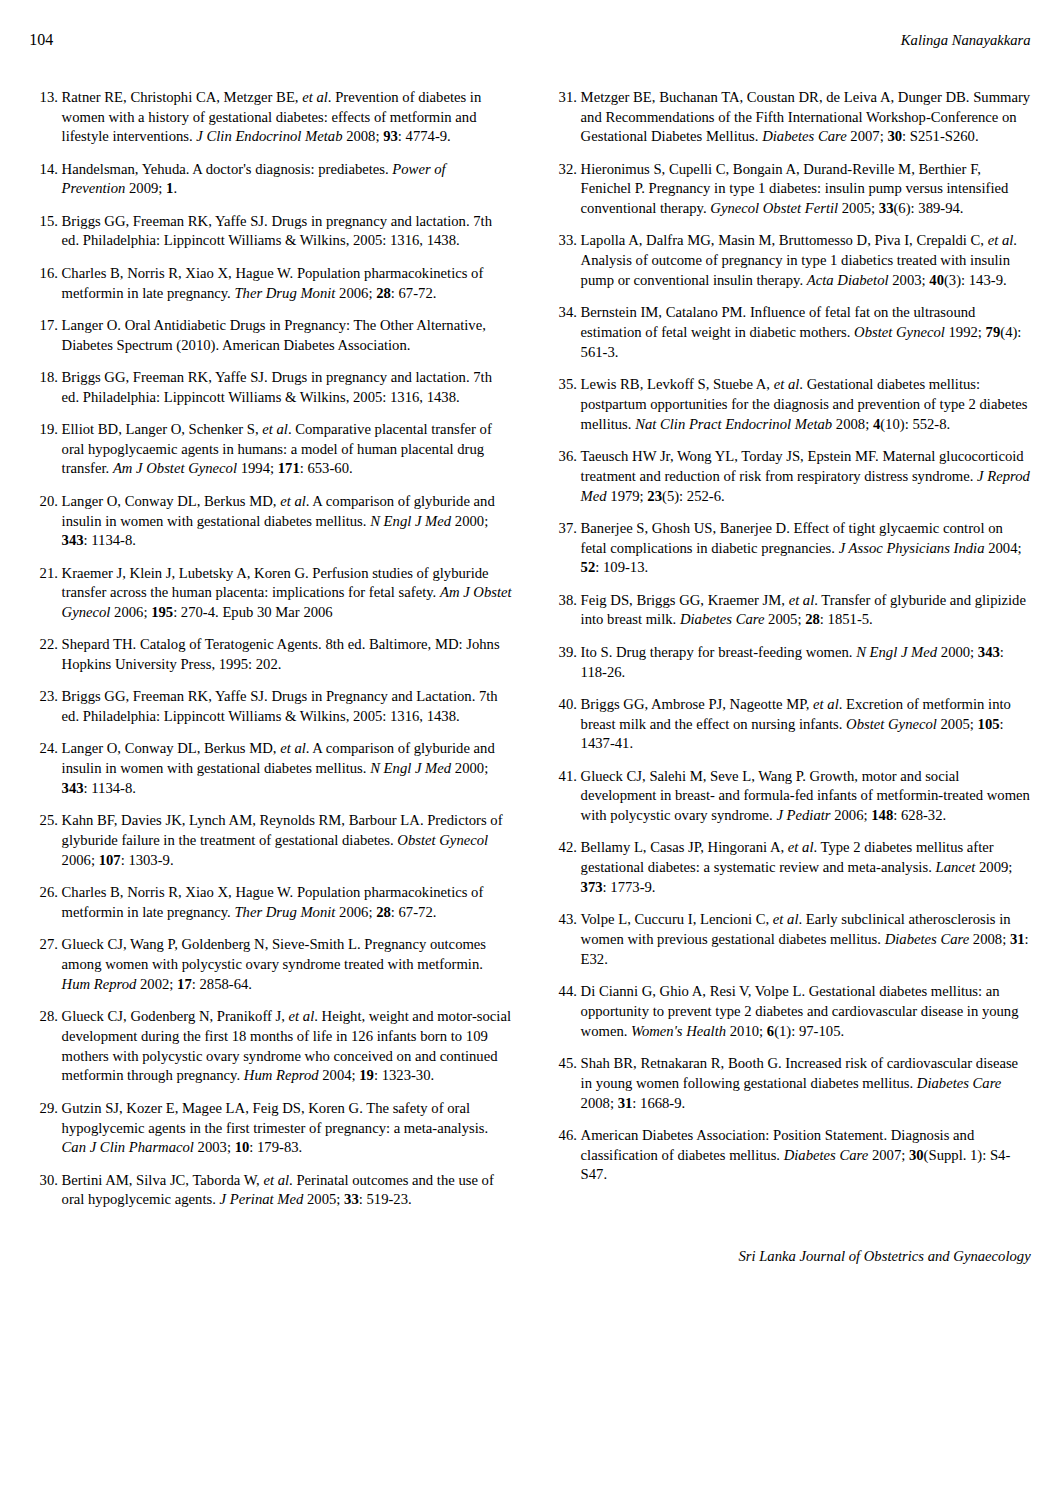104 Kalinga Nanayakkara
Ratner RE, Christophi CA, Metzger BE, et al. Prevention of diabetes in women with a history of gestational diabetes: effects of metformin and lifestyle interventions. J Clin Endocrinol Metab 2008; 93: 4774-9.
Handelsman, Yehuda. A doctor's diagnosis: prediabetes. Power of Prevention 2009; 1.
Briggs GG, Freeman RK, Yaffe SJ. Drugs in pregnancy and lactation. 7th ed. Philadelphia: Lippincott Williams & Wilkins, 2005: 1316, 1438.
Charles B, Norris R, Xiao X, Hague W. Population pharmacokinetics of metformin in late pregnancy. Ther Drug Monit 2006; 28: 67-72.
Langer O. Oral Antidiabetic Drugs in Pregnancy: The Other Alternative, Diabetes Spectrum (2010). American Diabetes Association.
Briggs GG, Freeman RK, Yaffe SJ. Drugs in pregnancy and lactation. 7th ed. Philadelphia: Lippincott Williams & Wilkins, 2005: 1316, 1438.
Elliot BD, Langer O, Schenker S, et al. Comparative placental transfer of oral hypoglycaemic agents in humans: a model of human placental drug transfer. Am J Obstet Gynecol 1994; 171: 653-60.
Langer O, Conway DL, Berkus MD, et al. A comparison of glyburide and insulin in women with gestational diabetes mellitus. N Engl J Med 2000; 343: 1134-8.
Kraemer J, Klein J, Lubetsky A, Koren G. Perfusion studies of glyburide transfer across the human placenta: implications for fetal safety. Am J Obstet Gynecol 2006; 195: 270-4. Epub 30 Mar 2006
Shepard TH. Catalog of Teratogenic Agents. 8th ed. Baltimore, MD: Johns Hopkins University Press, 1995: 202.
Briggs GG, Freeman RK, Yaffe SJ. Drugs in Pregnancy and Lactation. 7th ed. Philadelphia: Lippincott Williams & Wilkins, 2005: 1316, 1438.
Langer O, Conway DL, Berkus MD, et al. A comparison of glyburide and insulin in women with gestational diabetes mellitus. N Engl J Med 2000; 343: 1134-8.
Kahn BF, Davies JK, Lynch AM, Reynolds RM, Barbour LA. Predictors of glyburide failure in the treatment of gestational diabetes. Obstet Gynecol 2006; 107: 1303-9.
Charles B, Norris R, Xiao X, Hague W. Population pharmacokinetics of metformin in late pregnancy. Ther Drug Monit 2006; 28: 67-72.
Glueck CJ, Wang P, Goldenberg N, Sieve-Smith L. Pregnancy outcomes among women with polycystic ovary syndrome treated with metformin. Hum Reprod 2002; 17: 2858-64.
Glueck CJ, Godenberg N, Pranikoff J, et al. Height, weight and motor-social development during the first 18 months of life in 126 infants born to 109 mothers with polycystic ovary syndrome who conceived on and continued metformin through pregnancy. Hum Reprod 2004; 19: 1323-30.
Gutzin SJ, Kozer E, Magee LA, Feig DS, Koren G. The safety of oral hypoglycemic agents in the first trimester of pregnancy: a meta-analysis. Can J Clin Pharmacol 2003; 10: 179-83.
Bertini AM, Silva JC, Taborda W, et al. Perinatal outcomes and the use of oral hypoglycemic agents. J Perinat Med 2005; 33: 519-23.
Metzger BE, Buchanan TA, Coustan DR, de Leiva A, Dunger DB. Summary and Recommendations of the Fifth International Workshop-Conference on Gestational Diabetes Mellitus. Diabetes Care 2007; 30: S251-S260.
Hieronimus S, Cupelli C, Bongain A, Durand-Reville M, Berthier F, Fenichel P. Pregnancy in type 1 diabetes: insulin pump versus intensified conventional therapy. Gynecol Obstet Fertil 2005; 33(6): 389-94.
Lapolla A, Dalfra MG, Masin M, Bruttomesso D, Piva I, Crepaldi C, et al. Analysis of outcome of pregnancy in type 1 diabetics treated with insulin pump or conventional insulin therapy. Acta Diabetol 2003; 40(3): 143-9.
Bernstein IM, Catalano PM. Influence of fetal fat on the ultrasound estimation of fetal weight in diabetic mothers. Obstet Gynecol 1992; 79(4): 561-3.
Lewis RB, Levkoff S, Stuebe A, et al. Gestational diabetes mellitus: postpartum opportunities for the diagnosis and prevention of type 2 diabetes mellitus. Nat Clin Pract Endocrinol Metab 2008; 4(10): 552-8.
Taeusch HW Jr, Wong YL, Torday JS, Epstein MF. Maternal glucocorticoid treatment and reduction of risk from respiratory distress syndrome. J Reprod Med 1979; 23(5): 252-6.
Banerjee S, Ghosh US, Banerjee D. Effect of tight glycaemic control on fetal complications in diabetic pregnancies. J Assoc Physicians India 2004; 52: 109-13.
Feig DS, Briggs GG, Kraemer JM, et al. Transfer of glyburide and glipizide into breast milk. Diabetes Care 2005; 28: 1851-5.
Ito S. Drug therapy for breast-feeding women. N Engl J Med 2000; 343: 118-26.
Briggs GG, Ambrose PJ, Nageotte MP, et al. Excretion of metformin into breast milk and the effect on nursing infants. Obstet Gynecol 2005; 105: 1437-41.
Glueck CJ, Salehi M, Seve L, Wang P. Growth, motor and social development in breast- and formula-fed infants of metformin-treated women with polycystic ovary syndrome. J Pediatr 2006; 148: 628-32.
Bellamy L, Casas JP, Hingorani A, et al. Type 2 diabetes mellitus after gestational diabetes: a systematic review and meta-analysis. Lancet 2009; 373: 1773-9.
Volpe L, Cuccuru I, Lencioni C, et al. Early subclinical atherosclerosis in women with previous gestational diabetes mellitus. Diabetes Care 2008; 31: E32.
Di Cianni G, Ghio A, Resi V, Volpe L. Gestational diabetes mellitus: an opportunity to prevent type 2 diabetes and cardiovascular disease in young women. Women's Health 2010; 6(1): 97-105.
Shah BR, Retnakaran R, Booth G. Increased risk of cardiovascular disease in young women following gestational diabetes mellitus. Diabetes Care 2008; 31: 1668-9.
American Diabetes Association: Position Statement. Diagnosis and classification of diabetes mellitus. Diabetes Care 2007; 30(Suppl. 1): S4-S47.
Sri Lanka Journal of Obstetrics and Gynaecology